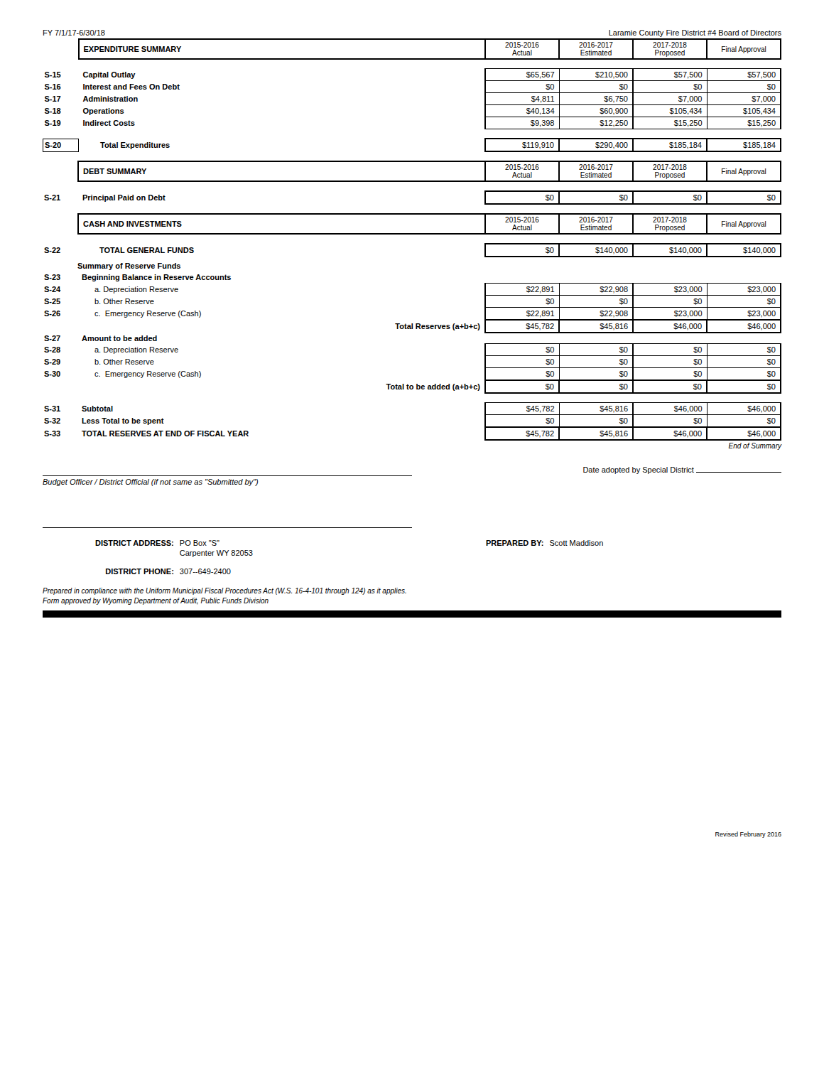FY 7/1/17-6/30/18
Laramie County Fire District #4 Board of Directors
| | EXPENDITURE SUMMARY | 2015-2016 Actual | 2016-2017 Estimated | 2017-2018 Proposed | Final Approval |
| S-15 | Capital Outlay | $65,567 | $210,500 | $57,500 | $57,500 |
| S-16 | Interest and Fees On Debt | $0 | $0 | $0 | $0 |
| S-17 | Administration | $4,811 | $6,750 | $7,000 | $7,000 |
| S-18 | Operations | $40,134 | $60,900 | $105,434 | $105,434 |
| S-19 | Indirect Costs | $9,398 | $12,250 | $15,250 | $15,250 |
| S-20 | Total Expenditures | $119,910 | $290,400 | $185,184 | $185,184 |
| | DEBT SUMMARY | 2015-2016 Actual | 2016-2017 Estimated | 2017-2018 Proposed | Final Approval |
| S-21 | Principal Paid on Debt | $0 | $0 | $0 | $0 |
| | CASH AND INVESTMENTS | 2015-2016 Actual | 2016-2017 Estimated | 2017-2018 Proposed | Final Approval |
| S-22 | TOTAL GENERAL FUNDS | $0 | $140,000 | $140,000 | $140,000 |
| | Summary of Reserve Funds |
| S-23 | Beginning Balance in Reserve Accounts | | | | |
| S-24 | a. Depreciation Reserve | $22,891 | $22,908 | $23,000 | $23,000 |
| S-25 | b. Other Reserve | $0 | $0 | $0 | $0 |
| S-26 | c. Emergency Reserve (Cash) | $22,891 | $22,908 | $23,000 | $23,000 |
| | Total Reserves (a+b+c) | $45,782 | $45,816 | $46,000 | $46,000 |
| S-27 | Amount to be added | | | | |
| S-28 | a. Depreciation Reserve | $0 | $0 | $0 | $0 |
| S-29 | b. Other Reserve | $0 | $0 | $0 | $0 |
| S-30 | c. Emergency Reserve (Cash) | $0 | $0 | $0 | $0 |
| | Total to be added (a+b+c) | $0 | $0 | $0 | $0 |
| S-31 | Subtotal | $45,782 | $45,816 | $46,000 | $46,000 |
| S-32 | Less Total to be spent | $0 | $0 | $0 | $0 |
| S-33 | TOTAL RESERVES AT END OF FISCAL YEAR | $45,782 | $45,816 | $46,000 | $46,000 |
End of Summary
Date adopted by Special District
Budget Officer / District Official (if not same as "Submitted by")
| DISTRICT ADDRESS: | PO Box "S" | | PREPARED BY: | Scott Maddison |
| | Carpenter WY 82053 | | | |
| DISTRICT PHONE: | 307--649-2400 | | | |
Prepared in compliance with the Uniform Municipal Fiscal Procedures Act (W.S. 16-4-101 through 124) as it applies.
Form approved by Wyoming Department of Audit, Public Funds Division
Revised February 2016